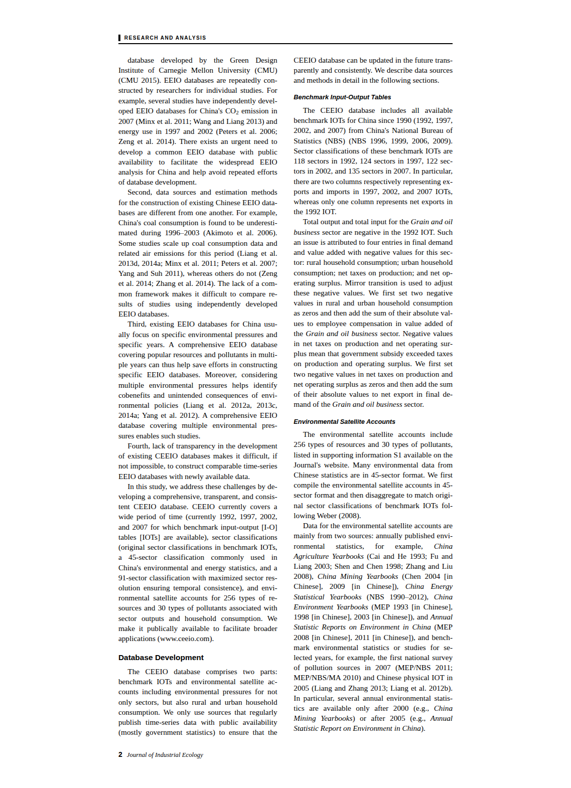Research and Analysis
database developed by the Green Design Institute of Carnegie Mellon University (CMU) (CMU 2015). EEIO databases are repeatedly constructed by researchers for individual studies. For example, several studies have independently developed EEIO databases for China's CO2 emission in 2007 (Minx et al. 2011; Wang and Liang 2013) and energy use in 1997 and 2002 (Peters et al. 2006; Zeng et al. 2014). There exists an urgent need to develop a common EEIO database with public availability to facilitate the widespread EEIO analysis for China and help avoid repeated efforts of database development.
Second, data sources and estimation methods for the construction of existing Chinese EEIO databases are different from one another. For example, China's coal consumption is found to be underestimated during 1996–2003 (Akimoto et al. 2006). Some studies scale up coal consumption data and related air emissions for this period (Liang et al. 2013d, 2014a; Minx et al. 2011; Peters et al. 2007; Yang and Suh 2011), whereas others do not (Zeng et al. 2014; Zhang et al. 2014). The lack of a common framework makes it difficult to compare results of studies using independently developed EEIO databases.
Third, existing EEIO databases for China usually focus on specific environmental pressures and specific years. A comprehensive EEIO database covering popular resources and pollutants in multiple years can thus help save efforts in constructing specific EEIO databases. Moreover, considering multiple environmental pressures helps identify cobenefits and unintended consequences of environmental policies (Liang et al. 2012a, 2013c, 2014a; Yang et al. 2012). A comprehensive EEIO database covering multiple environmental pressures enables such studies.
Fourth, lack of transparency in the development of existing CEEIO databases makes it difficult, if not impossible, to construct comparable time-series EEIO databases with newly available data.
In this study, we address these challenges by developing a comprehensive, transparent, and consistent CEEIO database. CEEIO currently covers a wide period of time (currently 1992, 1997, 2002, and 2007 for which benchmark input-output [I-O] tables [IOTs] are available), sector classifications (original sector classifications in benchmark IOTs, a 45-sector classification commonly used in China's environmental and energy statistics, and a 91-sector classification with maximized sector resolution ensuring temporal consistence), and environmental satellite accounts for 256 types of resources and 30 types of pollutants associated with sector outputs and household consumption. We make it publically available to facilitate broader applications (www.ceeio.com).
Database Development
The CEEIO database comprises two parts: benchmark IOTs and environmental satellite accounts including environmental pressures for not only sectors, but also rural and urban household consumption. We only use sources that regularly publish time-series data with public availability (mostly government statistics) to ensure that the CEEIO database can be updated in the future transparently and consistently. We describe data sources and methods in detail in the following sections.
Benchmark Input-Output Tables
The CEEIO database includes all available benchmark IOTs for China since 1990 (1992, 1997, 2002, and 2007) from China's National Bureau of Statistics (NBS) (NBS 1996, 1999, 2006, 2009). Sector classifications of these benchmark IOTs are 118 sectors in 1992, 124 sectors in 1997, 122 sectors in 2002, and 135 sectors in 2007. In particular, there are two columns respectively representing exports and imports in 1997, 2002, and 2007 IOTs, whereas only one column represents net exports in the 1992 IOT.
Total output and total input for the Grain and oil business sector are negative in the 1992 IOT. Such an issue is attributed to four entries in final demand and value added with negative values for this sector: rural household consumption; urban household consumption; net taxes on production; and net operating surplus. Mirror transition is used to adjust these negative values. We first set two negative values in rural and urban household consumption as zeros and then add the sum of their absolute values to employee compensation in value added of the Grain and oil business sector. Negative values in net taxes on production and net operating surplus mean that government subsidy exceeded taxes on production and operating surplus. We first set two negative values in net taxes on production and net operating surplus as zeros and then add the sum of their absolute values to net export in final demand of the Grain and oil business sector.
Environmental Satellite Accounts
The environmental satellite accounts include 256 types of resources and 30 types of pollutants, listed in supporting information S1 available on the Journal's website. Many environmental data from Chinese statistics are in 45-sector format. We first compile the environmental satellite accounts in 45-sector format and then disaggregate to match original sector classifications of benchmark IOTs following Weber (2008).
Data for the environmental satellite accounts are mainly from two sources: annually published environmental statistics, for example, China Agriculture Yearbooks (Cai and He 1993; Fu and Liang 2003; Shen and Chen 1998; Zhang and Liu 2008), China Mining Yearbooks (Chen 2004 [in Chinese], 2009 [in Chinese]), China Energy Statistical Yearbooks (NBS 1990–2012), China Environment Yearbooks (MEP 1993 [in Chinese], 1998 [in Chinese], 2003 [in Chinese]), and Annual Statistic Reports on Environment in China (MEP 2008 [in Chinese], 2011 [in Chinese]), and benchmark environmental statistics or studies for selected years, for example, the first national survey of pollution sources in 2007 (MEP/NBS 2011; MEP/NBS/MA 2010) and Chinese physical IOT in 2005 (Liang and Zhang 2013; Liang et al. 2012b). In particular, several annual environmental statistics are available only after 2000 (e.g., China Mining Yearbooks) or after 2005 (e.g., Annual Statistic Report on Environment in China).
2 Journal of Industrial Ecology